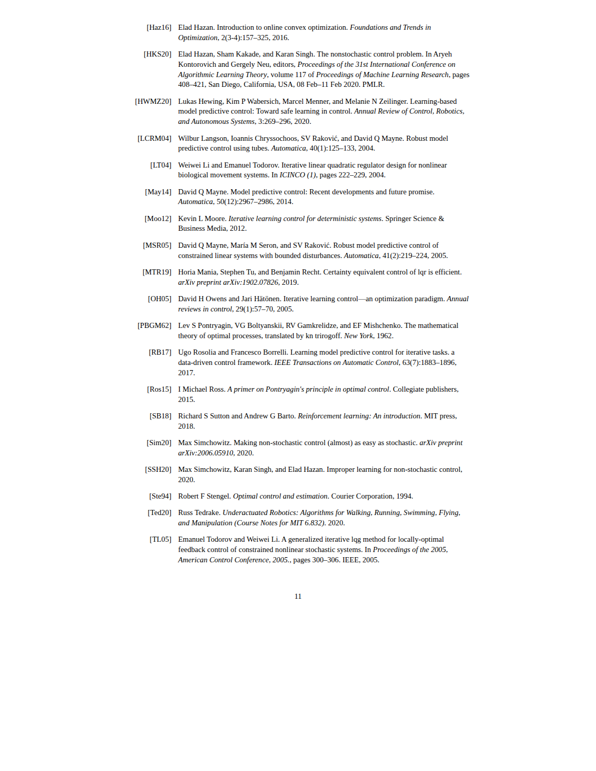[Haz16] Elad Hazan. Introduction to online convex optimization. Foundations and Trends in Optimization, 2(3-4):157–325, 2016.
[HKS20] Elad Hazan, Sham Kakade, and Karan Singh. The nonstochastic control problem. In Aryeh Kontorovich and Gergely Neu, editors, Proceedings of the 31st International Conference on Algorithmic Learning Theory, volume 117 of Proceedings of Machine Learning Research, pages 408–421, San Diego, California, USA, 08 Feb–11 Feb 2020. PMLR.
[HWMZ20] Lukas Hewing, Kim P Wabersich, Marcel Menner, and Melanie N Zeilinger. Learning-based model predictive control: Toward safe learning in control. Annual Review of Control, Robotics, and Autonomous Systems, 3:269–296, 2020.
[LCRM04] Wilbur Langson, Ioannis Chryssochoos, SV Raković, and David Q Mayne. Robust model predictive control using tubes. Automatica, 40(1):125–133, 2004.
[LT04] Weiwei Li and Emanuel Todorov. Iterative linear quadratic regulator design for nonlinear biological movement systems. In ICINCO (1), pages 222–229, 2004.
[May14] David Q Mayne. Model predictive control: Recent developments and future promise. Automatica, 50(12):2967–2986, 2014.
[Moo12] Kevin L Moore. Iterative learning control for deterministic systems. Springer Science & Business Media, 2012.
[MSR05] David Q Mayne, María M Seron, and SV Raković. Robust model predictive control of constrained linear systems with bounded disturbances. Automatica, 41(2):219–224, 2005.
[MTR19] Horia Mania, Stephen Tu, and Benjamin Recht. Certainty equivalent control of lqr is efficient. arXiv preprint arXiv:1902.07826, 2019.
[OH05] David H Owens and Jari Hätönen. Iterative learning control—an optimization paradigm. Annual reviews in control, 29(1):57–70, 2005.
[PBGM62] Lev S Pontryagin, VG Boltyanskii, RV Gamkrelidze, and EF Mishchenko. The mathematical theory of optimal processes, translated by kn trirogoff. New York, 1962.
[RB17] Ugo Rosolia and Francesco Borrelli. Learning model predictive control for iterative tasks. a data-driven control framework. IEEE Transactions on Automatic Control, 63(7):1883–1896, 2017.
[Ros15] I Michael Ross. A primer on Pontryagin's principle in optimal control. Collegiate publishers, 2015.
[SB18] Richard S Sutton and Andrew G Barto. Reinforcement learning: An introduction. MIT press, 2018.
[Sim20] Max Simchowitz. Making non-stochastic control (almost) as easy as stochastic. arXiv preprint arXiv:2006.05910, 2020.
[SSH20] Max Simchowitz, Karan Singh, and Elad Hazan. Improper learning for non-stochastic control, 2020.
[Ste94] Robert F Stengel. Optimal control and estimation. Courier Corporation, 1994.
[Ted20] Russ Tedrake. Underactuated Robotics: Algorithms for Walking, Running, Swimming, Flying, and Manipulation (Course Notes for MIT 6.832). 2020.
[TL05] Emanuel Todorov and Weiwei Li. A generalized iterative lqg method for locally-optimal feedback control of constrained nonlinear stochastic systems. In Proceedings of the 2005, American Control Conference, 2005., pages 300–306. IEEE, 2005.
11